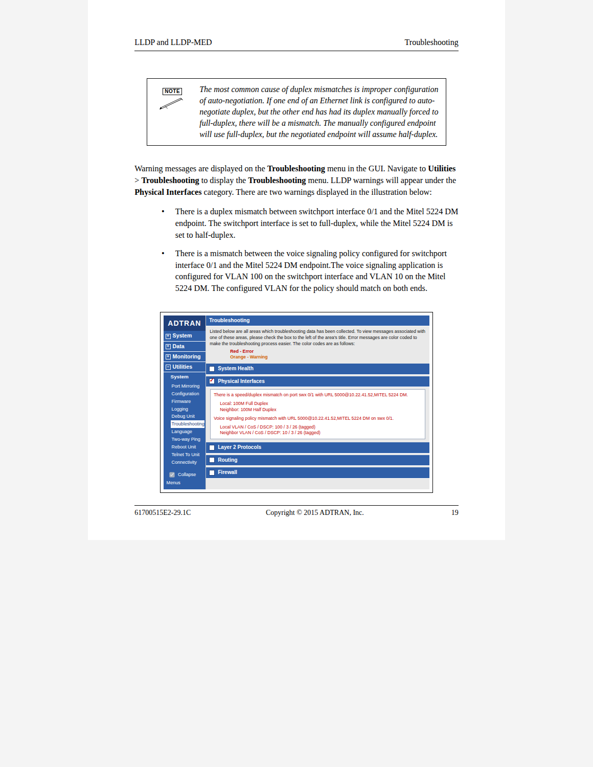LLDP and LLDP-MED
Troubleshooting
NOTE
The most common cause of duplex mismatches is improper configuration of auto-negotiation. If one end of an Ethernet link is configured to auto-negotiate duplex, but the other end has had its duplex manually forced to full-duplex, there will be a mismatch. The manually configured endpoint will use full-duplex, but the negotiated endpoint will assume half-duplex.
Warning messages are displayed on the Troubleshooting menu in the GUI. Navigate to Utilities > Troubleshooting to display the Troubleshooting menu. LLDP warnings will appear under the Physical Interfaces category. There are two warnings displayed in the illustration below:
There is a duplex mismatch between switchport interface 0/1 and the Mitel 5224 DM endpoint. The switchport interface is set to full-duplex, while the Mitel 5224 DM is set to half-duplex.
There is a mismatch between the voice signaling policy configured for switchport interface 0/1 and the Mitel 5224 DM endpoint.The voice signaling application is configured for VLAN 100 on the switchport interface and VLAN 10 on the Mitel 5224 DM. The configured VLAN for the policy should match on both ends.
ADTRAN
+System
+Data
+Monitoring
−Utilities
System
Port Mirroring
Configuration
Firmware
Logging
Debug Unit
Troubleshooting
Language
Two-way Ping
Reboot Unit
Telnet To Unit
Connectivity
Collapse Menus
Troubleshooting
Listed below are all areas which troubleshooting data has been collected. To view messages associated with one of these areas, please check the box to the left of the area's title. Error messages are color coded to make the troubleshooting process easier. The color codes are as follows:
Red - Error
Orange - Warning
System Health
Physical Interfaces
There is a speed/duplex mismatch on port swx 0/1 with URL 5000@10.22.41.52,MITEL 5224 DM.
Local: 100M Full Duplex
Neighbor: 100M Half Duplex
Voice signaling policy mismatch with URL 5000@10.22.41.52,MITEL 5224 DM on swx 0/1.
Local VLAN / CoS / DSCP: 100 / 3 / 26 (tagged)
Neighbor VLAN / CoS / DSCP: 10 / 3 / 26 (tagged)
Layer 2 Protocols
Routing
Firewall
61700515E2-29.1C
Copyright © 2015 ADTRAN, Inc.
19